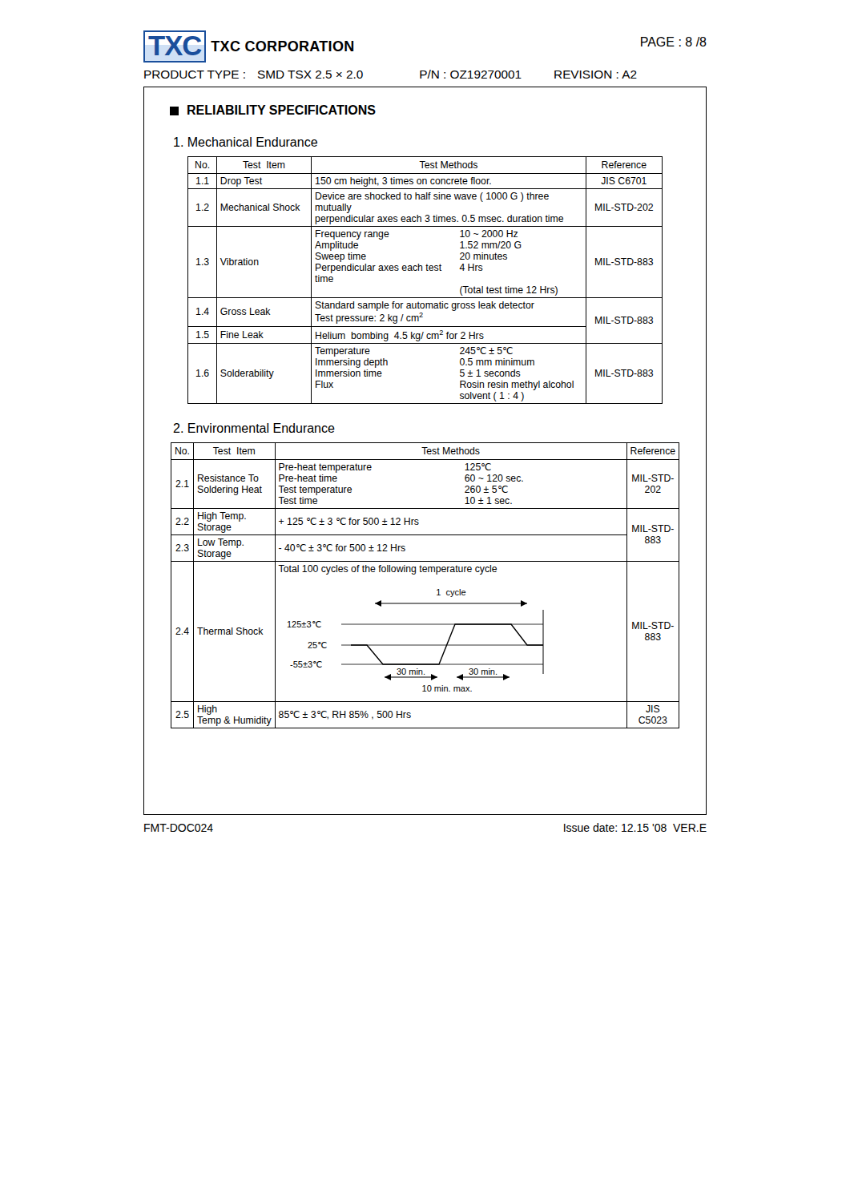TXC TXC CORPORATION
PAGE : 8 /8
PRODUCT TYPE : SMD TSX 2.5 × 2.0 P/N : OZ19270001 REVISION : A2
RELIABILITY SPECIFICATIONS
1. Mechanical Endurance
| No. | Test Item | Test Methods | Reference |
| --- | --- | --- | --- |
| 1.1 | Drop Test | 150 cm height, 3 times on concrete floor. | JIS C6701 |
| 1.2 | Mechanical Shock | Device are shocked to half sine wave ( 1000 G ) three mutually perpendicular axes each 3 times. 0.5 msec. duration time | MIL-STD-202 |
| 1.3 | Vibration | Frequency range 10 ~ 2000 Hz Amplitude 1.52 mm/20 G Sweep time 20 minutes Perpendicular axes each test time 4 Hrs (Total test time 12 Hrs) | MIL-STD-883 |
| 1.4 | Gross Leak | Standard sample for automatic gross leak detector Test pressure: 2 kg / cm 2 | MIL-STD-883 |
| 1.5 | Fine Leak | Helium bombing 4.5 kg/ cm 2 for 2 Hrs |
| 1.6 | Solderability | Temperature 245℃ ± 5℃ Immersing depth 0.5 mm minimum Immersion time 5 ± 1 seconds Flux Rosin resin methyl alcohol solvent ( 1 : 4 ) | MIL-STD-883 |
2. Environmental Endurance
| No. | Test Item | Test Methods | Reference |
| --- | --- | --- | --- |
| 2.1 | Resistance To Soldering Heat | Pre-heat temperature 125℃ Pre-heat time 60 ~ 120 sec. Test temperature 260 ± 5℃ Test time 10 ± 1 sec. | MIL-STD-202 |
| 2.2 | High Temp. Storage | + 125 ℃ ± 3 ℃ for 500 ± 12 Hrs | MIL-STD-883 |
| 2.3 | Low Temp. Storage | - 40℃ ± 3℃ for 500 ± 12 Hrs |
| 2.4 | Thermal Shock | Total 100 cycles of the following temperature cycle 125±3℃ 25℃ -55±3℃ 1 cycle 30 min. 30 min. 10 min. max. | MIL-STD-883 |
| 2.5 | High Temp & Humidity | 85℃ ± 3℃, RH 85% , 500 Hrs | JIS C5023 |
FMT-DOC024
Issue date: 12.15 '08 VER.E